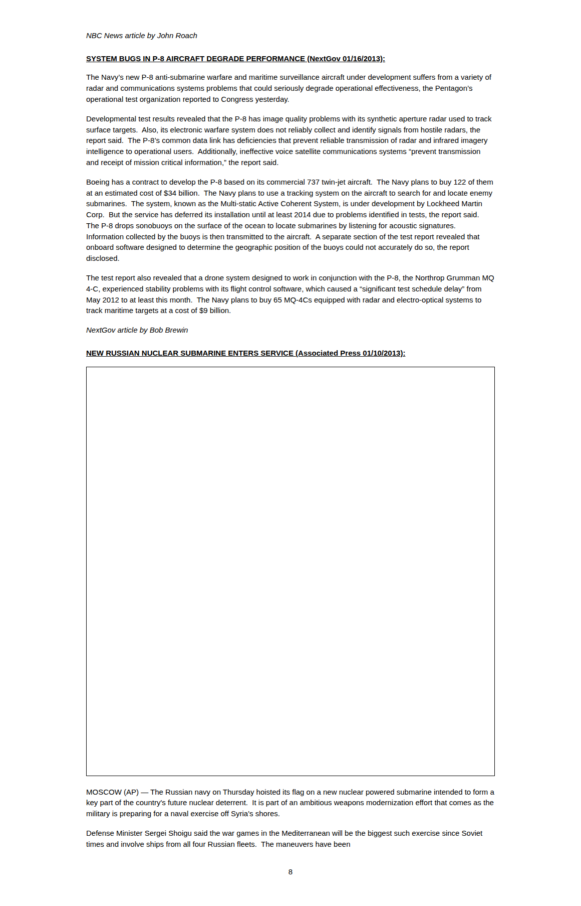NBC News article by John Roach
SYSTEM BUGS IN P-8 AIRCRAFT DEGRADE PERFORMANCE (NextGov 01/16/2013):
The Navy’s new P-8 anti-submarine warfare and maritime surveillance aircraft under development suffers from a variety of radar and communications systems problems that could seriously degrade operational effectiveness, the Pentagon’s operational test organization reported to Congress yesterday.
Developmental test results revealed that the P-8 has image quality problems with its synthetic aperture radar used to track surface targets. Also, its electronic warfare system does not reliably collect and identify signals from hostile radars, the report said. The P-8’s common data link has deficiencies that prevent reliable transmission of radar and infrared imagery intelligence to operational users. Additionally, ineffective voice satellite communications systems “prevent transmission and receipt of mission critical information,” the report said.
Boeing has a contract to develop the P-8 based on its commercial 737 twin-jet aircraft. The Navy plans to buy 122 of them at an estimated cost of $34 billion. The Navy plans to use a tracking system on the aircraft to search for and locate enemy submarines. The system, known as the Multi-static Active Coherent System, is under development by Lockheed Martin Corp. But the service has deferred its installation until at least 2014 due to problems identified in tests, the report said. The P-8 drops sonobuoys on the surface of the ocean to locate submarines by listening for acoustic signatures. Information collected by the buoys is then transmitted to the aircraft. A separate section of the test report revealed that onboard software designed to determine the geographic position of the buoys could not accurately do so, the report disclosed.
The test report also revealed that a drone system designed to work in conjunction with the P-8, the Northrop Grumman MQ 4-C, experienced stability problems with its flight control software, which caused a “significant test schedule delay” from May 2012 to at least this month. The Navy plans to buy 65 MQ-4Cs equipped with radar and electro-optical systems to track maritime targets at a cost of $9 billion.
NextGov article by Bob Brewin
NEW RUSSIAN NUCLEAR SUBMARINE ENTERS SERVICE (Associated Press 01/10/2013):
MOSCOW (AP) — The Russian navy on Thursday hoisted its flag on a new nuclear powered submarine intended to form a key part of the country's future nuclear deterrent. It is part of an ambitious weapons modernization effort that comes as the military is preparing for a naval exercise off Syria's shores.
Defense Minister Sergei Shoigu said the war games in the Mediterranean will be the biggest such exercise since Soviet times and involve ships from all four Russian fleets. The maneuvers have been
8